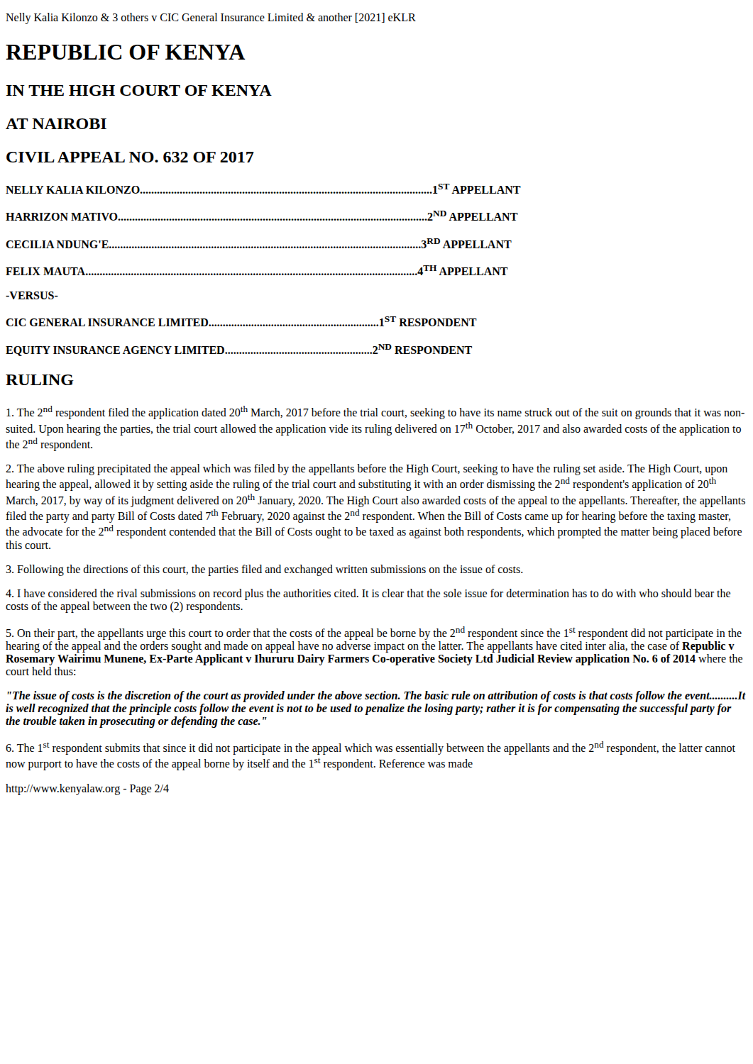Nelly Kalia Kilonzo & 3 others v CIC General Insurance Limited & another [2021] eKLR
REPUBLIC OF KENYA
IN THE HIGH COURT OF KENYA
AT NAIROBI
CIVIL APPEAL NO. 632 OF 2017
NELLY KALIA KILONZO.......................................................................................................1ST APPELLANT
HARRIZON MATIVO.............................................................................................................2ND APPELLANT
CECILIA NDUNG'E..............................................................................................................3RD APPELLANT
FELIX MAUTA.....................................................................................................................4TH APPELLANT
-VERSUS-
CIC GENERAL INSURANCE LIMITED............................................................1ST RESPONDENT
EQUITY INSURANCE AGENCY LIMITED....................................................2ND RESPONDENT
RULING
1. The 2nd respondent filed the application dated 20th March, 2017 before the trial court, seeking to have its name struck out of the suit on grounds that it was non-suited. Upon hearing the parties, the trial court allowed the application vide its ruling delivered on 17th October, 2017 and also awarded costs of the application to the 2nd respondent.
2. The above ruling precipitated the appeal which was filed by the appellants before the High Court, seeking to have the ruling set aside. The High Court, upon hearing the appeal, allowed it by setting aside the ruling of the trial court and substituting it with an order dismissing the 2nd respondent's application of 20th March, 2017, by way of its judgment delivered on 20th January, 2020. The High Court also awarded costs of the appeal to the appellants. Thereafter, the appellants filed the party and party Bill of Costs dated 7th February, 2020 against the 2nd respondent. When the Bill of Costs came up for hearing before the taxing master, the advocate for the 2nd respondent contended that the Bill of Costs ought to be taxed as against both respondents, which prompted the matter being placed before this court.
3. Following the directions of this court, the parties filed and exchanged written submissions on the issue of costs.
4. I have considered the rival submissions on record plus the authorities cited. It is clear that the sole issue for determination has to do with who should bear the costs of the appeal between the two (2) respondents.
5. On their part, the appellants urge this court to order that the costs of the appeal be borne by the 2nd respondent since the 1st respondent did not participate in the hearing of the appeal and the orders sought and made on appeal have no adverse impact on the latter. The appellants have cited inter alia, the case of Republic v Rosemary Wairimu Munene, Ex-Parte Applicant v Ihururu Dairy Farmers Co-operative Society Ltd Judicial Review application No. 6 of 2014 where the court held thus:
"The issue of costs is the discretion of the court as provided under the above section. The basic rule on attribution of costs is that costs follow the event..........It is well recognized that the principle costs follow the event is not to be used to penalize the losing party; rather it is for compensating the successful party for the trouble taken in prosecuting or defending the case."
6. The 1st respondent submits that since it did not participate in the appeal which was essentially between the appellants and the 2nd respondent, the latter cannot now purport to have the costs of the appeal borne by itself and the 1st respondent. Reference was made
http://www.kenyalaw.org - Page 2/4